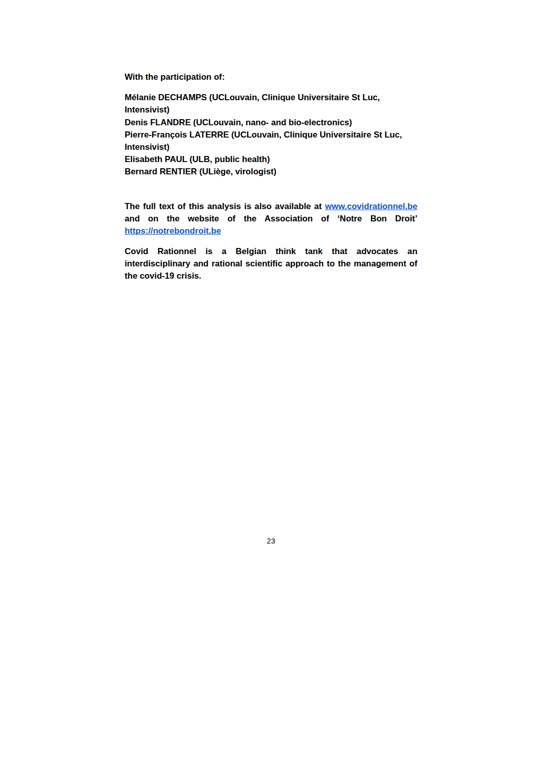With the participation of:
Mélanie DECHAMPS (UCLouvain, Clinique Universitaire St Luc, Intensivist)
Denis FLANDRE (UCLouvain, nano- and bio-electronics)
Pierre-François LATERRE (UCLouvain, Clinique Universitaire St Luc, Intensivist)
Elisabeth PAUL (ULB, public health)
Bernard RENTIER (ULiège, virologist)
The full text of this analysis is also available at www.covidrationnel.be and on the website of the Association of ‘Notre Bon Droit’ https://notrebondroit.be
Covid Rationnel is a Belgian think tank that advocates an interdisciplinary and rational scientific approach to the management of the covid-19 crisis.
23